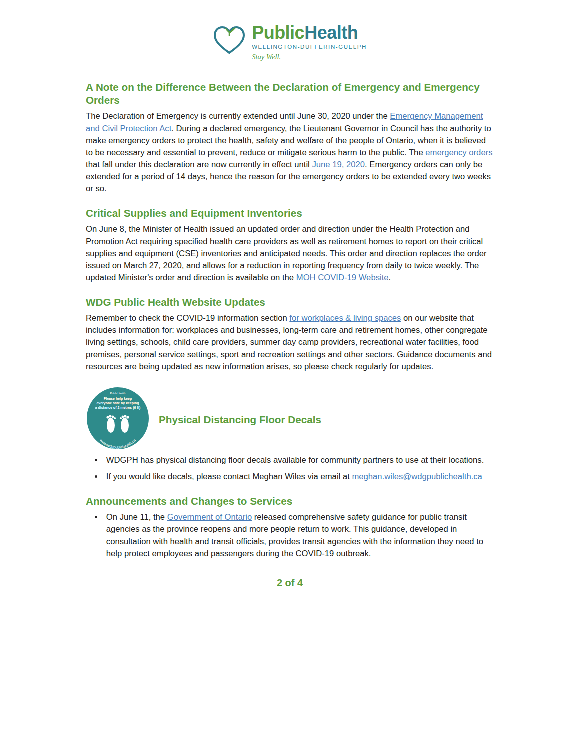Public Health
WELLINGTON-DUFFERIN-GUELPH
Stay Well.
A Note on the Difference Between the Declaration of Emergency and Emergency Orders
The Declaration of Emergency is currently extended until June 30, 2020 under the Emergency Management and Civil Protection Act. During a declared emergency, the Lieutenant Governor in Council has the authority to make emergency orders to protect the health, safety and welfare of the people of Ontario, when it is believed to be necessary and essential to prevent, reduce or mitigate serious harm to the public. The emergency orders that fall under this declaration are now currently in effect until June 19, 2020. Emergency orders can only be extended for a period of 14 days, hence the reason for the emergency orders to be extended every two weeks or so.
Critical Supplies and Equipment Inventories
On June 8, the Minister of Health issued an updated order and direction under the Health Protection and Promotion Act requiring specified health care providers as well as retirement homes to report on their critical supplies and equipment (CSE) inventories and anticipated needs. This order and direction replaces the order issued on March 27, 2020, and allows for a reduction in reporting frequency from daily to twice weekly. The updated Minister's order and direction is available on the MOH COVID-19 Website.
WDG Public Health Website Updates
Remember to check the COVID-19 information section for workplaces & living spaces on our website that includes information for: workplaces and businesses, long-term care and retirement homes, other congregate living settings, schools, child care providers, summer day camp providers, recreational water facilities, food premises, personal service settings, sport and recreation settings and other sectors. Guidance documents and resources are being updated as new information arises, so please check regularly for updates.
PublicHealth Please help keep everyone safe by keeping a distance of 2 metres (6 ft) www.wdgpublichealth.ca
Physical Distancing Floor Decals
WDGPH has physical distancing floor decals available for community partners to use at their locations.
If you would like decals, please contact Meghan Wiles via email at meghan.wiles@wdgpublichealth.ca
Announcements and Changes to Services
On June 11, the Government of Ontario released comprehensive safety guidance for public transit agencies as the province reopens and more people return to work. This guidance, developed in consultation with health and transit officials, provides transit agencies with the information they need to help protect employees and passengers during the COVID-19 outbreak.
2 of 4